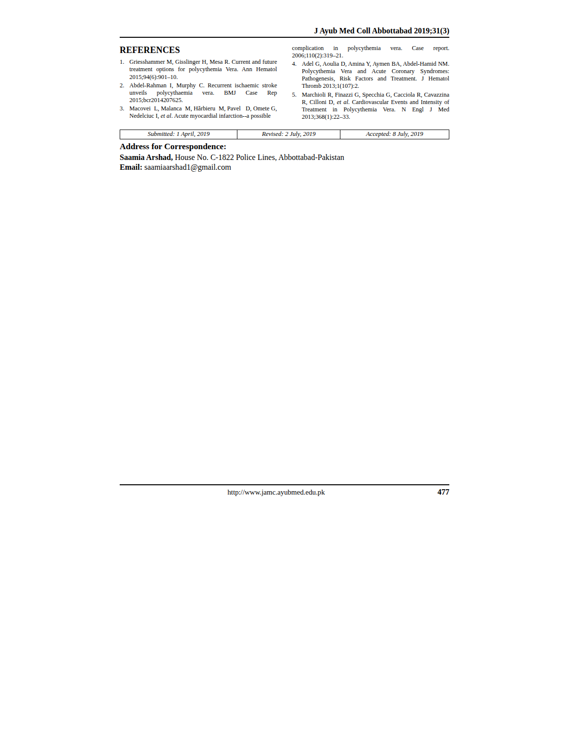J Ayub Med Coll Abbottabad 2019;31(3)
REFERENCES
1. Griesshammer M, Gisslinger H, Mesa R. Current and future treatment options for polycythemia Vera. Ann Hematol 2015;94(6):901–10.
2. Abdel-Rahman I, Murphy C. Recurrent ischaemic stroke unveils polycythaemia vera. BMJ Case Rep 2015;bcr2014207625.
3. Macovei L, Malanca M, Hărbieru M, Pavel D, Omete G, Nedelciuc I, et al. Acute myocardial infarction--a possible
complication in polycythemia vera. Case report. 2006;110(2):319–21.
4. Adel G, Aoulia D, Amina Y, Aymen BA, Abdel-Hamid NM. Polycythemia Vera and Acute Coronary Syndromes: Pathogenesis, Risk Factors and Treatment. J Hematol Thromb 2013;1(107):2.
5. Marchioli R, Finazzi G, Specchia G, Cacciola R, Cavazzina R, Cilloni D, et al. Cardiovascular Events and Intensity of Treatment in Polycythemia Vera. N Engl J Med 2013;368(1):22–33.
| Submitted: 1 April, 2019 | Revised: 2 July, 2019 | Accepted: 8 July, 2019 |
Address for Correspondence:
Saamia Arshad, House No. C-1822 Police Lines, Abbottabad-Pakistan
Email: saamiaarshad1@gmail.com
http://www.jamc.ayubmed.edu.pk
477